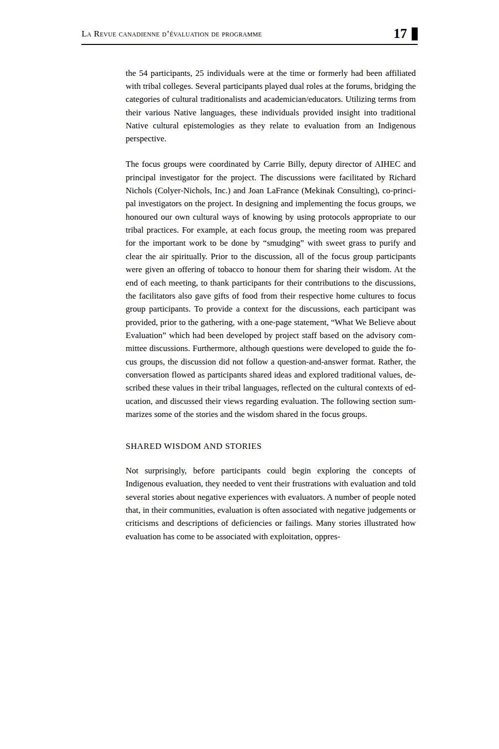La Revue canadienne d’évaluation de programme
17
the 54 participants, 25 individuals were at the time or formerly had been affiliated with tribal colleges. Several participants played dual roles at the forums, bridging the categories of cultural traditionalists and academician/educators. Utilizing terms from their various Native languages, these individuals provided insight into traditional Native cultural epistemologies as they relate to evaluation from an Indigenous perspective.
The focus groups were coordinated by Carrie Billy, deputy director of AIHEC and principal investigator for the project. The discussions were facilitated by Richard Nichols (Colyer-Nichols, Inc.) and Joan LaFrance (Mekinak Consulting), co-principal investigators on the project. In designing and implementing the focus groups, we honoured our own cultural ways of knowing by using protocols appropriate to our tribal practices. For example, at each focus group, the meeting room was prepared for the important work to be done by “smudging” with sweet grass to purify and clear the air spiritually. Prior to the discussion, all of the focus group participants were given an offering of tobacco to honour them for sharing their wisdom. At the end of each meeting, to thank participants for their contributions to the discussions, the facilitators also gave gifts of food from their respective home cultures to focus group participants. To provide a context for the discussions, each participant was provided, prior to the gathering, with a one-page statement, “What We Believe about Evaluation” which had been developed by project staff based on the advisory committee discussions. Furthermore, although questions were developed to guide the focus groups, the discussion did not follow a question-and-answer format. Rather, the conversation flowed as participants shared ideas and explored traditional values, described these values in their tribal languages, reflected on the cultural contexts of education, and discussed their views regarding evaluation. The following section summarizes some of the stories and the wisdom shared in the focus groups.
Shared Wisdom and Stories
Not surprisingly, before participants could begin exploring the concepts of Indigenous evaluation, they needed to vent their frustrations with evaluation and told several stories about negative experiences with evaluators. A number of people noted that, in their communities, evaluation is often associated with negative judgements or criticisms and descriptions of deficiencies or failings. Many stories illustrated how evaluation has come to be associated with exploitation, oppres-